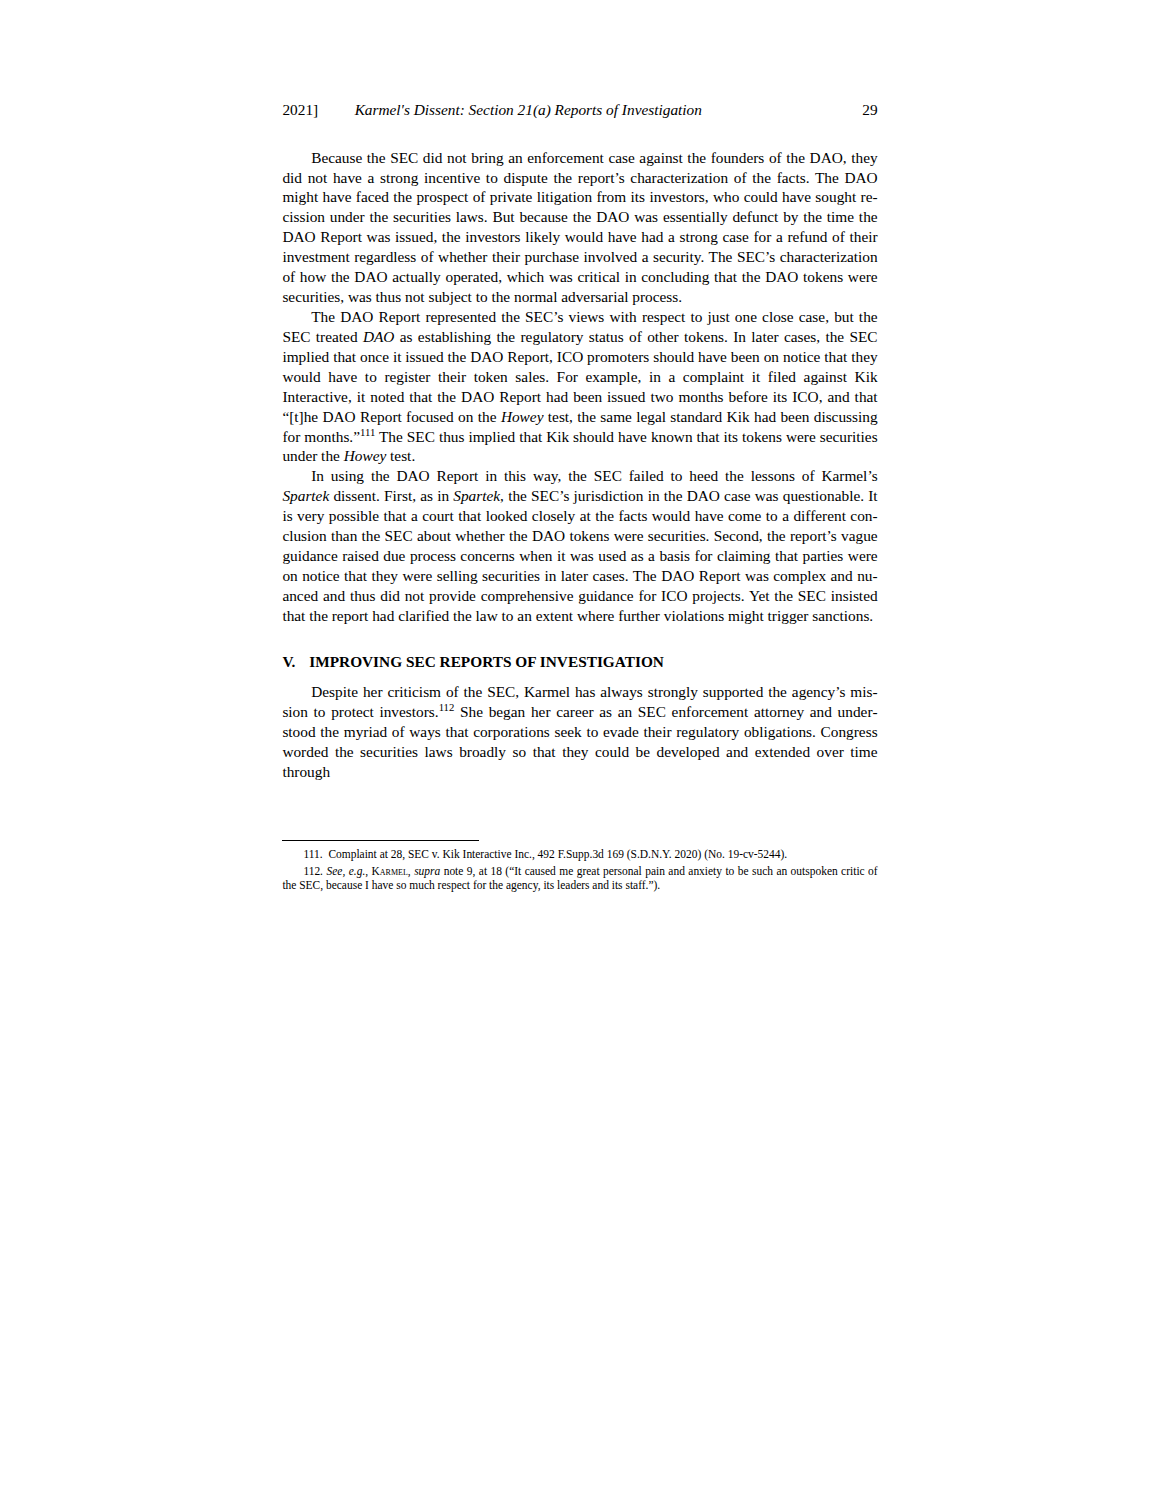2021] Karmel's Dissent: Section 21(a) Reports of Investigation 29
Because the SEC did not bring an enforcement case against the founders of the DAO, they did not have a strong incentive to dispute the report’s characterization of the facts. The DAO might have faced the prospect of private litigation from its investors, who could have sought recission under the securities laws. But because the DAO was essentially defunct by the time the DAO Report was issued, the investors likely would have had a strong case for a refund of their investment regardless of whether their purchase involved a security. The SEC’s characterization of how the DAO actually operated, which was critical in concluding that the DAO tokens were securities, was thus not subject to the normal adversarial process.
The DAO Report represented the SEC’s views with respect to just one close case, but the SEC treated DAO as establishing the regulatory status of other tokens. In later cases, the SEC implied that once it issued the DAO Report, ICO promoters should have been on notice that they would have to register their token sales. For example, in a complaint it filed against Kik Interactive, it noted that the DAO Report had been issued two months before its ICO, and that “[t]he DAO Report focused on the Howey test, the same legal standard Kik had been discussing for months.”111 The SEC thus implied that Kik should have known that its tokens were securities under the Howey test.
In using the DAO Report in this way, the SEC failed to heed the lessons of Karmel’s Spartek dissent. First, as in Spartek, the SEC’s jurisdiction in the DAO case was questionable. It is very possible that a court that looked closely at the facts would have come to a different conclusion than the SEC about whether the DAO tokens were securities. Second, the report’s vague guidance raised due process concerns when it was used as a basis for claiming that parties were on notice that they were selling securities in later cases. The DAO Report was complex and nuanced and thus did not provide comprehensive guidance for ICO projects. Yet the SEC insisted that the report had clarified the law to an extent where further violations might trigger sanctions.
V. IMPROVING SEC REPORTS OF INVESTIGATION
Despite her criticism of the SEC, Karmel has always strongly supported the agency’s mission to protect investors.112 She began her career as an SEC enforcement attorney and understood the myriad of ways that corporations seek to evade their regulatory obligations. Congress worded the securities laws broadly so that they could be developed and extended over time through
111. Complaint at 28, SEC v. Kik Interactive Inc., 492 F.Supp.3d 169 (S.D.N.Y. 2020) (No. 19-cv-5244).
112. See, e.g., Karmel, supra note 9, at 18 (“It caused me great personal pain and anxiety to be such an outspoken critic of the SEC, because I have so much respect for the agency, its leaders and its staff.”).